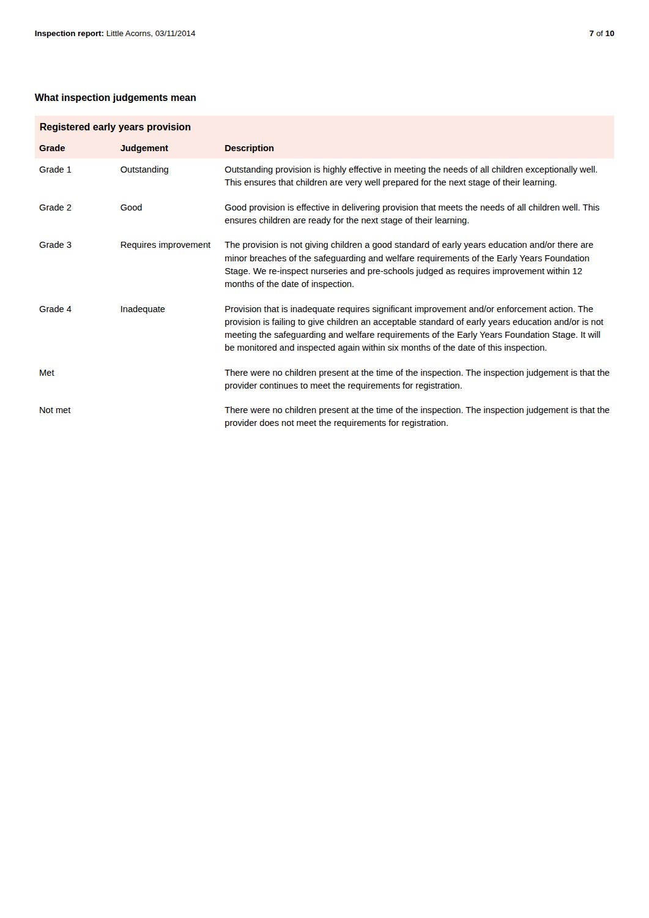Inspection report: Little Acorns, 03/11/2014
7 of 10
What inspection judgements mean
Registered early years provision
| Grade | Judgement | Description |
| --- | --- | --- |
| Grade 1 | Outstanding | Outstanding provision is highly effective in meeting the needs of all children exceptionally well. This ensures that children are very well prepared for the next stage of their learning. |
| Grade 2 | Good | Good provision is effective in delivering provision that meets the needs of all children well. This ensures children are ready for the next stage of their learning. |
| Grade 3 | Requires improvement | The provision is not giving children a good standard of early years education and/or there are minor breaches of the safeguarding and welfare requirements of the Early Years Foundation Stage. We re-inspect nurseries and pre-schools judged as requires improvement within 12 months of the date of inspection. |
| Grade 4 | Inadequate | Provision that is inadequate requires significant improvement and/or enforcement action. The provision is failing to give children an acceptable standard of early years education and/or is not meeting the safeguarding and welfare requirements of the Early Years Foundation Stage. It will be monitored and inspected again within six months of the date of this inspection. |
| Met | | There were no children present at the time of the inspection. The inspection judgement is that the provider continues to meet the requirements for registration. |
| Not met | | There were no children present at the time of the inspection. The inspection judgement is that the provider does not meet the requirements for registration. |